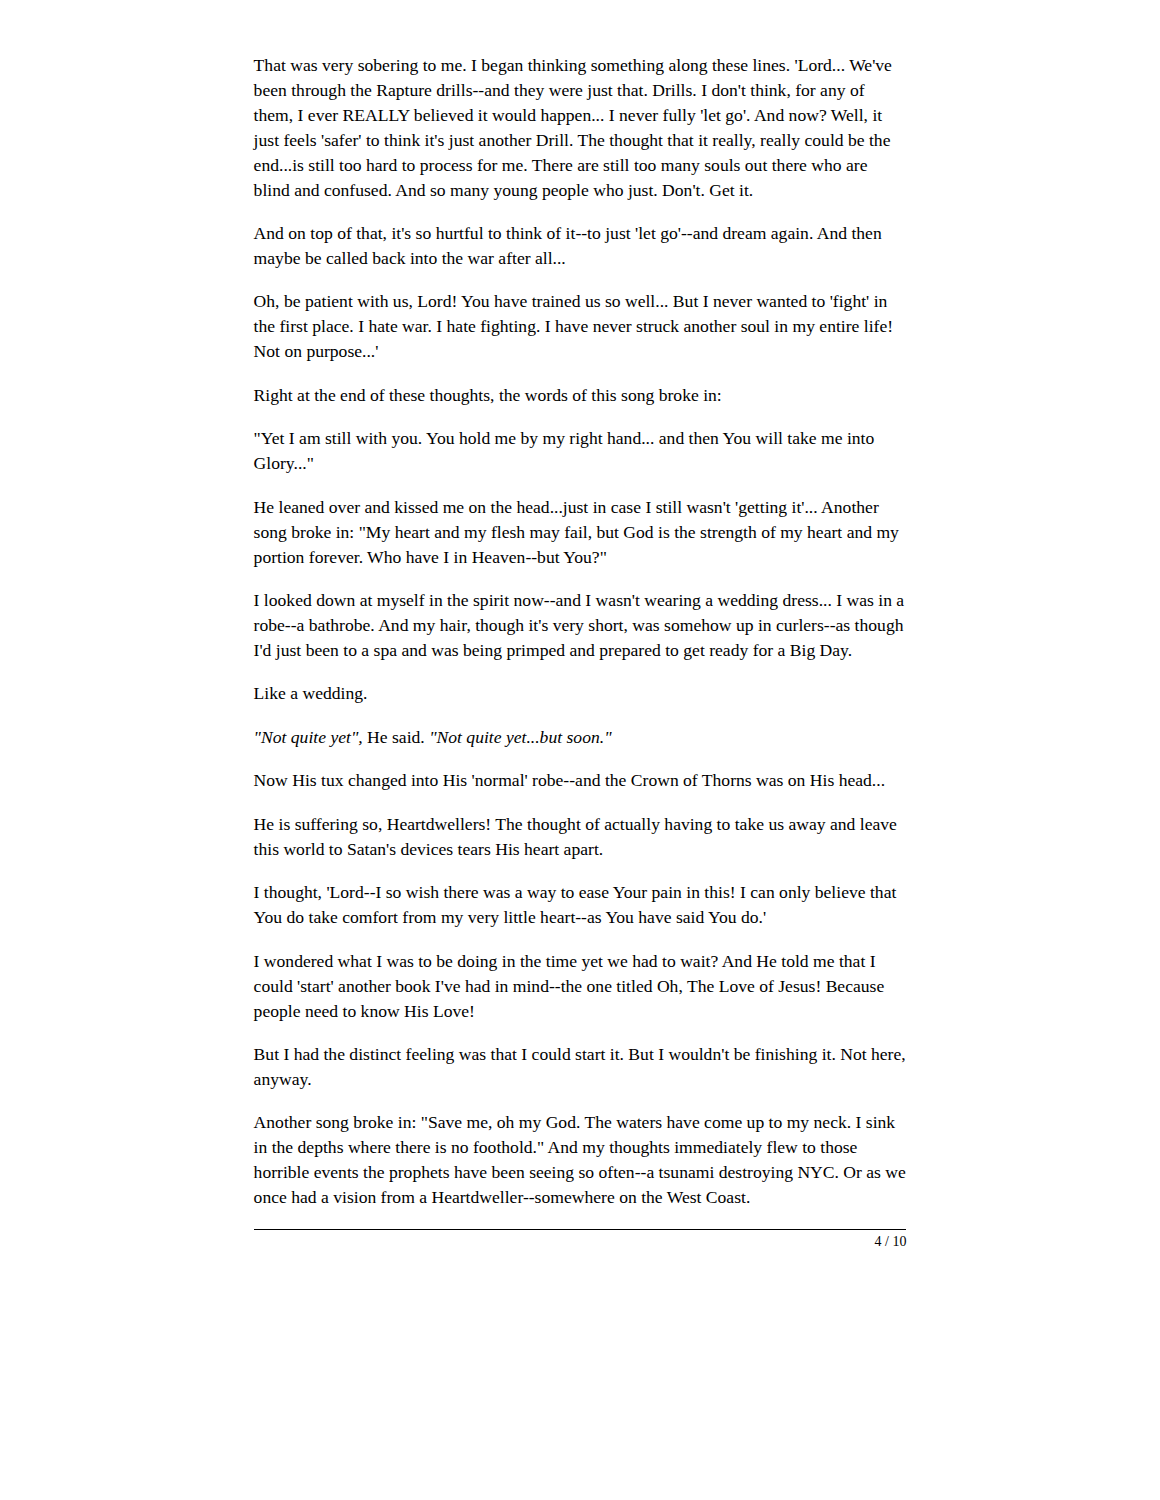That was very sobering to me. I began thinking something along these lines. 'Lord... We've been through the Rapture drills--and they were just that. Drills. I don't think, for any of them, I ever REALLY believed it would happen... I never fully 'let go'. And now? Well, it just feels 'safer' to think it's just another Drill. The thought that it really, really could be the end...is still too hard to process for me. There are still too many souls out there who are blind and confused. And so many young people who just. Don't. Get it.
And on top of that, it's so hurtful to think of it--to just 'let go'--and dream again. And then maybe be called back into the war after all...
Oh, be patient with us, Lord! You have trained us so well... But I never wanted to 'fight' in the first place. I hate war. I hate fighting. I have never struck another soul in my entire life! Not on purpose...'
Right at the end of these thoughts, the words of this song broke in:
"Yet I am still with you. You hold me by my right hand... and then You will take me into Glory..."
He leaned over and kissed me on the head...just in case I still wasn't 'getting it'... Another song broke in: "My heart and my flesh may fail, but God is the strength of my heart and my portion forever. Who have I in Heaven--but You?"
I looked down at myself in the spirit now--and I wasn't wearing a wedding dress... I was in a robe--a bathrobe. And my hair, though it's very short, was somehow up in curlers--as though I'd just been to a spa and was being primped and prepared to get ready for a Big Day.
Like a wedding.
"Not quite yet", He said. "Not quite yet...but soon."
Now His tux changed into His 'normal' robe--and the Crown of Thorns was on His head...
He is suffering so, Heartdwellers! The thought of actually having to take us away and leave this world to Satan's devices tears His heart apart.
I thought, 'Lord--I so wish there was a way to ease Your pain in this! I can only believe that You do take comfort from my very little heart--as You have said You do.'
I wondered what I was to be doing in the time yet we had to wait? And He told me that I could 'start' another book I've had in mind--the one titled Oh, The Love of Jesus! Because people need to know His Love!
But I had the distinct feeling was that I could start it. But I wouldn't be finishing it. Not here, anyway.
Another song broke in: "Save me, oh my God. The waters have come up to my neck. I sink in the depths where there is no foothold." And my thoughts immediately flew to those horrible events the prophets have been seeing so often--a tsunami destroying NYC. Or as we once had a vision from a Heartdweller--somewhere on the West Coast.
4 / 10